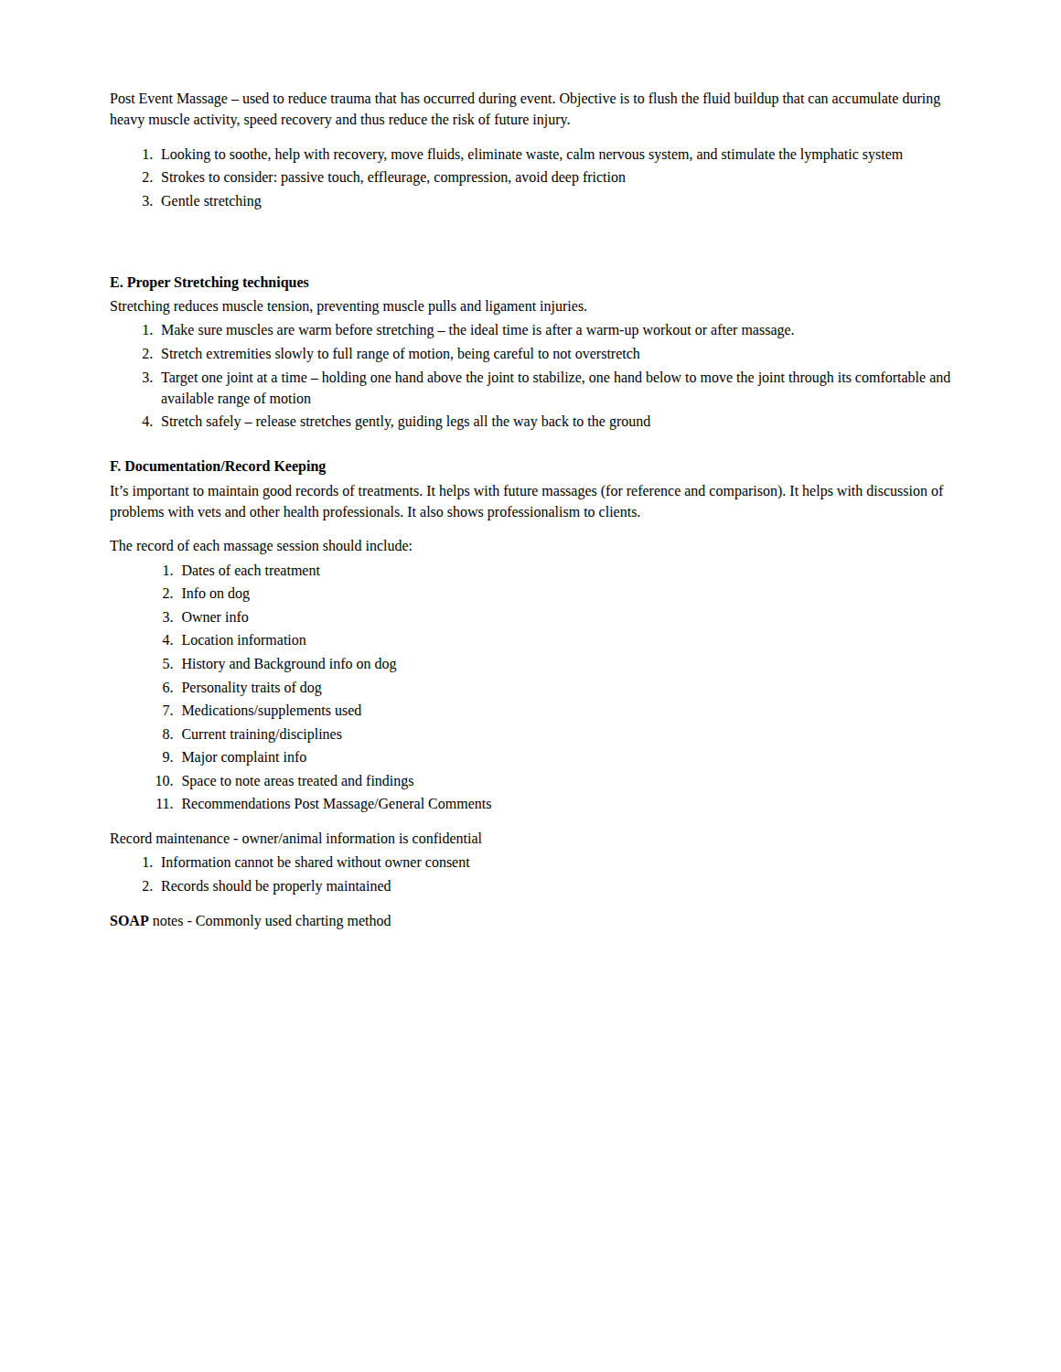Post Event Massage – used to reduce trauma that has occurred during event. Objective is to flush the fluid buildup that can accumulate during heavy muscle activity, speed recovery and thus reduce the risk of future injury.
Looking to soothe, help with recovery, move fluids, eliminate waste, calm nervous system, and stimulate the lymphatic system
Strokes to consider: passive touch, effleurage, compression, avoid deep friction
Gentle stretching
E. Proper Stretching techniques
Stretching reduces muscle tension, preventing muscle pulls and ligament injuries.
Make sure muscles are warm before stretching – the ideal time is after a warm-up workout or after massage.
Stretch extremities slowly to full range of motion, being careful to not overstretch
Target one joint at a time – holding one hand above the joint to stabilize, one hand below to move the joint through its comfortable and available range of motion
Stretch safely – release stretches gently, guiding legs all the way back to the ground
F. Documentation/Record Keeping
It’s important to maintain good records of treatments. It helps with future massages (for reference and comparison). It helps with discussion of problems with vets and other health professionals. It also shows professionalism to clients.
The record of each massage session should include:
Dates of each treatment
Info on dog
Owner info
Location information
History and Background info on dog
Personality traits of dog
Medications/supplements used
Current training/disciplines
Major complaint info
Space to note areas treated and findings
Recommendations Post Massage/General Comments
Record maintenance - owner/animal information is confidential
Information cannot be shared without owner consent
Records should be properly maintained
SOAP notes - Commonly used charting method